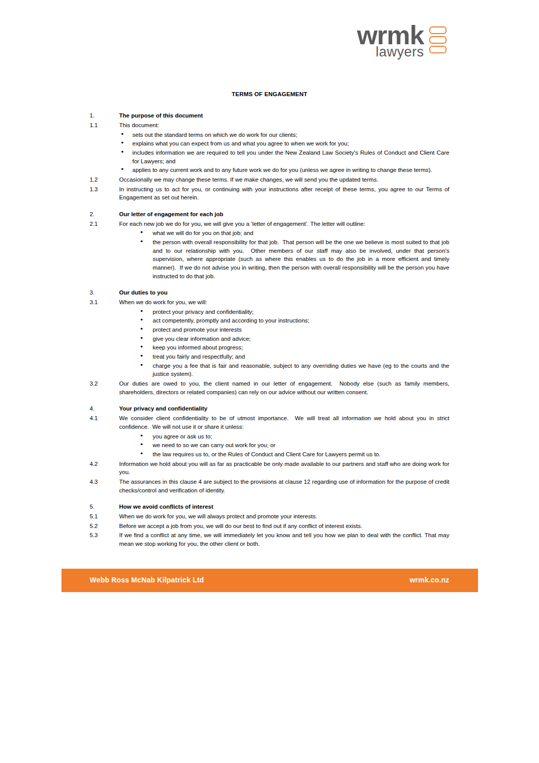wrmk
lawyers
TERMS OF ENGAGEMENT
1.
The purpose of this document
1.1
This document:
sets out the standard terms on which we do work for our clients;
explains what you can expect from us and what you agree to when we work for you;
includes information we are required to tell you under the New Zealand Law Society's Rules of Conduct and Client Care for Lawyers; and
applies to any current work and to any future work we do for you (unless we agree in writing to change these terms).
1.2
Occasionally we may change these terms. If we make changes, we will send you the updated terms.
1.3
In instructing us to act for you, or continuing with your instructions after receipt of these terms, you agree to our Terms of Engagement as set out herein.
2.
Our letter of engagement for each job
2.1
For each new job we do for you, we will give you a ‘letter of engagement’. The letter will outline:
what we will do for you on that job; and
the person with overall responsibility for that job. That person will be the one we believe is most suited to that job and to our relationship with you. Other members of our staff may also be involved, under that person's supervision, where appropriate (such as where this enables us to do the job in a more efficient and timely manner). If we do not advise you in writing, then the person with overall responsibility will be the person you have instructed to do that job.
3.
Our duties to you
3.1
When we do work for you, we will:
protect your privacy and confidentiality;
act competently, promptly and according to your instructions;
protect and promote your interests
give you clear information and advice;
keep you informed about progress;
treat you fairly and respectfully; and
charge you a fee that is fair and reasonable, subject to any overriding duties we have (eg to the courts and the justice system).
3.2
Our duties are owed to you, the client named in our letter of engagement. Nobody else (such as family members, shareholders, directors or related companies) can rely on our advice without our written consent.
4.
Your privacy and confidentiality
4.1
We consider client confidentiality to be of utmost importance. We will treat all information we hold about you in strict confidence. We will not use it or share it unless:
you agree or ask us to;
we need to so we can carry out work for you; or
the law requires us to, or the Rules of Conduct and Client Care for Lawyers permit us to.
4.2
Information we hold about you will as far as practicable be only made available to our partners and staff who are doing work for you.
4.3
The assurances in this clause 4 are subject to the provisions at clause 12 regarding use of information for the purpose of credit checks/control and verification of identity.
5.
How we avoid conflicts of interest
5.1
When we do work for you, we will always protect and promote your interests.
5.2
Before we accept a job from you, we will do our best to find out if any conflict of interest exists.
5.3
If we find a conflict at any time, we will immediately let you know and tell you how we plan to deal with the conflict. That may mean we stop working for you, the other client or both.
Webb Ross McNab Kilpatrick Ltd
wrmk.co.nz